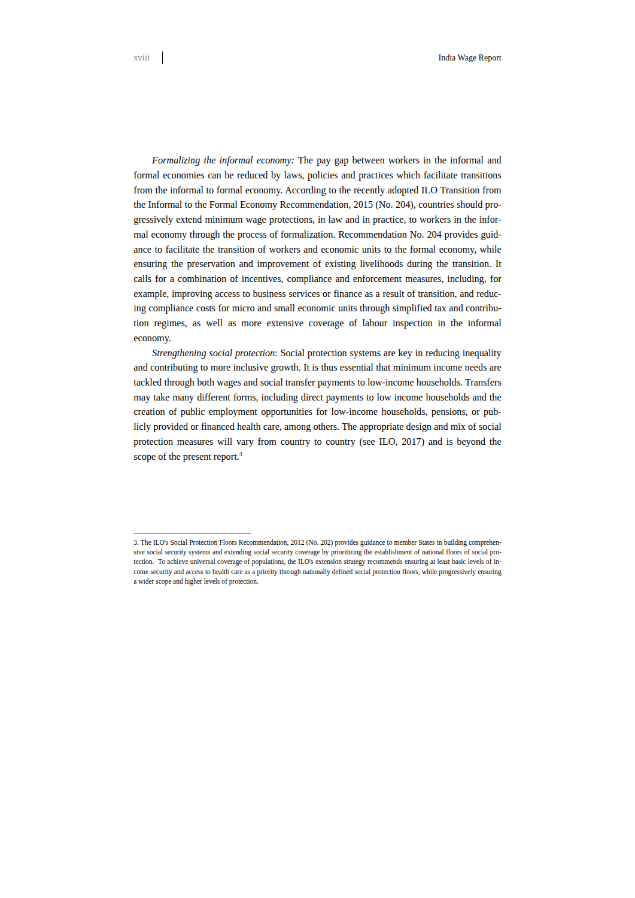xviii India Wage Report
Formalizing the informal economy: The pay gap between workers in the informal and formal economies can be reduced by laws, policies and practices which facilitate transitions from the informal to formal economy. According to the recently adopted ILO Transition from the Informal to the Formal Economy Recommendation, 2015 (No. 204), countries should progressively extend minimum wage protections, in law and in practice, to workers in the informal economy through the process of formalization. Recommendation No. 204 provides guidance to facilitate the transition of workers and economic units to the formal economy, while ensuring the preservation and improvement of existing livelihoods during the transition. It calls for a combination of incentives, compliance and enforcement measures, including, for example, improving access to business services or finance as a result of transition, and reducing compliance costs for micro and small economic units through simplified tax and contribution regimes, as well as more extensive coverage of labour inspection in the informal economy.
Strengthening social protection: Social protection systems are key in reducing inequality and contributing to more inclusive growth. It is thus essential that minimum income needs are tackled through both wages and social transfer payments to low-income households. Transfers may take many different forms, including direct payments to low income households and the creation of public employment opportunities for low-income households, pensions, or publicly provided or financed health care, among others. The appropriate design and mix of social protection measures will vary from country to country (see ILO, 2017) and is beyond the scope of the present report.3
3. The ILO's Social Protection Floors Recommendation, 2012 (No. 202) provides guidance to member States in building comprehensive social security systems and extending social security coverage by prioritizing the establishment of national floors of social protection. To achieve universal coverage of populations, the ILO's extension strategy recommends ensuring at least basic levels of income security and access to health care as a priority through nationally defined social protection floors, while progressively ensuring a wider scope and higher levels of protection.